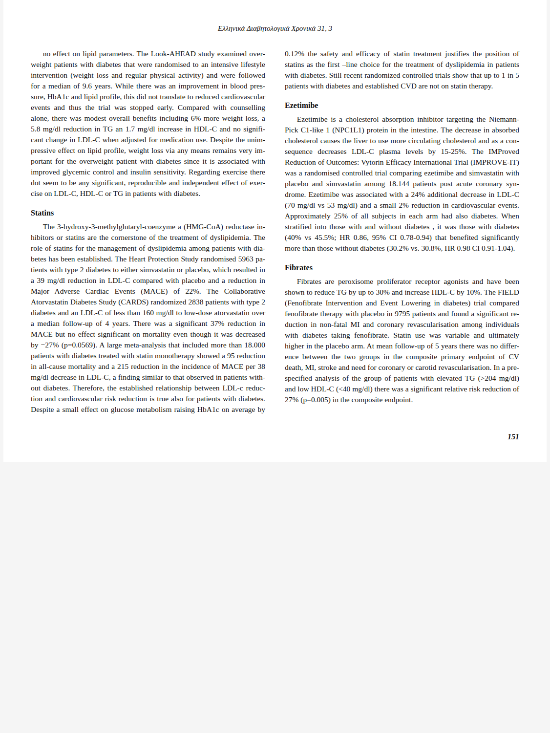Ελληνικά Διαβητολογικά Χρονικά 31, 3
no effect on lipid parameters. The Look-AHEAD study examined overweight patients with diabetes that were randomised to an intensive lifestyle intervention (weight loss and regular physical activity) and were followed for a median of 9.6 years. While there was an improvement in blood pressure, HbA1c and lipid profile, this did not translate to reduced cardiovascular events and thus the trial was stopped early. Compared with counselling alone, there was modest overall benefits including 6% more weight loss, a 5.8 mg/dl reduction in TG an 1.7 mg/dl increase in HDL-C and no significant change in LDL-C when adjusted for medication use. Despite the unimpressive effect on lipid profile, weight loss via any means remains very important for the overweight patient with diabetes since it is associated with improved glycemic control and insulin sensitivity. Regarding exercise there dot seem to be any significant, reproducible and independent effect of exercise on LDL-C, HDL-C or TG in patients with diabetes.
Statins
The 3-hydroxy-3-methylglutaryl-coenzyme a (HMG-CoA) reductase inhibitors or statins are the cornerstone of the treatment of dyslipidemia. The role of statins for the management of dyslipidemia among patients with diabetes has been established. The Heart Protection Study randomised 5963 patients with type 2 diabetes to either simvastatin or placebo, which resulted in a 39 mg/dl reduction in LDL-C compared with placebo and a reduction in Major Adverse Cardiac Events (MACE) of 22%. The Collaborative Atorvastatin Diabetes Study (CARDS) randomized 2838 patients with type 2 diabetes and an LDL-C of less than 160 mg/dl to low-dose atorvastatin over a median follow-up of 4 years. There was a significant 37% reduction in MACE but no effect significant on mortality even though it was decreased by −27% (p=0.0569). A large meta-analysis that included more than 18.000 patients with diabetes treated with statin monotherapy showed a 95 reduction in all-cause mortality and a 215 reduction in the incidence of MACE per 38 mg/dl decrease in LDL-C, a finding similar to that observed in patients without diabetes. Therefore, the established relationship between LDL-c reduction and cardiovascular risk reduction is true also for patients with diabetes. Despite a small effect on glucose metabolism raising HbA1c on average by 0.12% the safety and efficacy of statin treatment justifies the position of statins as the first –line choice for the treatment of dyslipidemia in patients with diabetes. Still recent randomized controlled trials show that up to 1 in 5 patients with diabetes and established CVD are not on statin therapy.
Ezetimibe
Ezetimibe is a cholesterol absorption inhibitor targeting the Niemann-Pick C1-like 1 (NPC1L1) protein in the intestine. The decrease in absorbed cholesterol causes the liver to use more circulating cholesterol and as a consequence decreases LDL-C plasma levels by 15-25%. The IMProved Reduction of Outcomes: Vytorin Efficacy International Trial (IMPROVE-IT) was a randomised controlled trial comparing ezetimibe and simvastatin with placebo and simvastatin among 18.144 patients post acute coronary syndrome. Ezetimibe was associated with a 24% additional decrease in LDL-C (70 mg/dl vs 53 mg/dl) and a small 2% reduction in cardiovascular events. Approximately 25% of all subjects in each arm had also diabetes. When stratified into those with and without diabetes , it was those with diabetes (40% vs 45.5%; HR 0.86, 95% CI 0.78-0.94) that benefited significantly more than those without diabetes (30.2% vs. 30.8%, HR 0.98 CI 0.91-1.04).
Fibrates
Fibrates are peroxisome proliferator receptor agonists and have been shown to reduce TG by up to 30% and increase HDL-C by 10%. The FIELD (Fenofibrate Intervention and Event Lowering in diabetes) trial compared fenofibrate therapy with placebo in 9795 patients and found a significant reduction in non-fatal MI and coronary revascularisation among individuals with diabetes taking fenofibrate. Statin use was variable and ultimately higher in the placebo arm. At mean follow-up of 5 years there was no difference between the two groups in the composite primary endpoint of CV death, MI, stroke and need for coronary or carotid revascularisation. In a prespecified analysis of the group of patients with elevated TG (>204 mg/dl) and low HDL-C (<40 mg/dl) there was a significant relative risk reduction of 27% (p=0.005) in the composite endpoint.
151